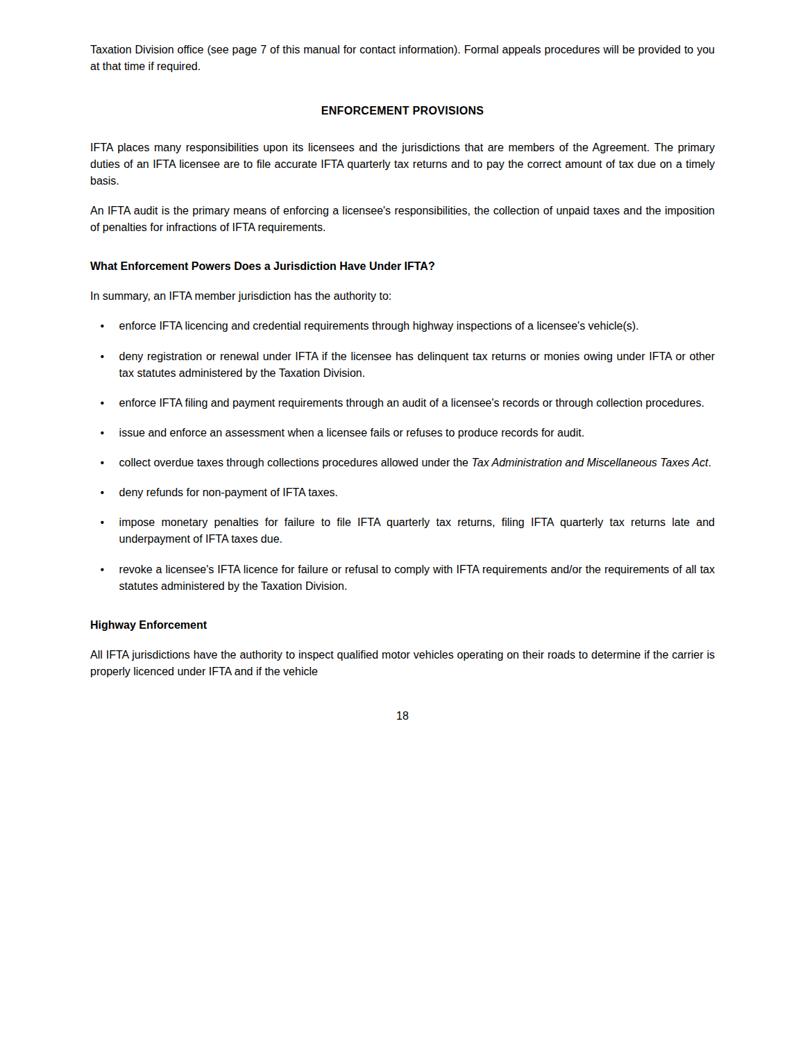Taxation Division office (see page 7 of this manual for contact information). Formal appeals procedures will be provided to you at that time if required.
ENFORCEMENT PROVISIONS
IFTA places many responsibilities upon its licensees and the jurisdictions that are members of the Agreement. The primary duties of an IFTA licensee are to file accurate IFTA quarterly tax returns and to pay the correct amount of tax due on a timely basis.
An IFTA audit is the primary means of enforcing a licensee's responsibilities, the collection of unpaid taxes and the imposition of penalties for infractions of IFTA requirements.
What Enforcement Powers Does a Jurisdiction Have Under IFTA?
In summary, an IFTA member jurisdiction has the authority to:
enforce IFTA licencing and credential requirements through highway inspections of a licensee's vehicle(s).
deny registration or renewal under IFTA if the licensee has delinquent tax returns or monies owing under IFTA or other tax statutes administered by the Taxation Division.
enforce IFTA filing and payment requirements through an audit of a licensee's records or through collection procedures.
issue and enforce an assessment when a licensee fails or refuses to produce records for audit.
collect overdue taxes through collections procedures allowed under the Tax Administration and Miscellaneous Taxes Act.
deny refunds for non-payment of IFTA taxes.
impose monetary penalties for failure to file IFTA quarterly tax returns, filing IFTA quarterly tax returns late and underpayment of IFTA taxes due.
revoke a licensee's IFTA licence for failure or refusal to comply with IFTA requirements and/or the requirements of all tax statutes administered by the Taxation Division.
Highway Enforcement
All IFTA jurisdictions have the authority to inspect qualified motor vehicles operating on their roads to determine if the carrier is properly licenced under IFTA and if the vehicle
18